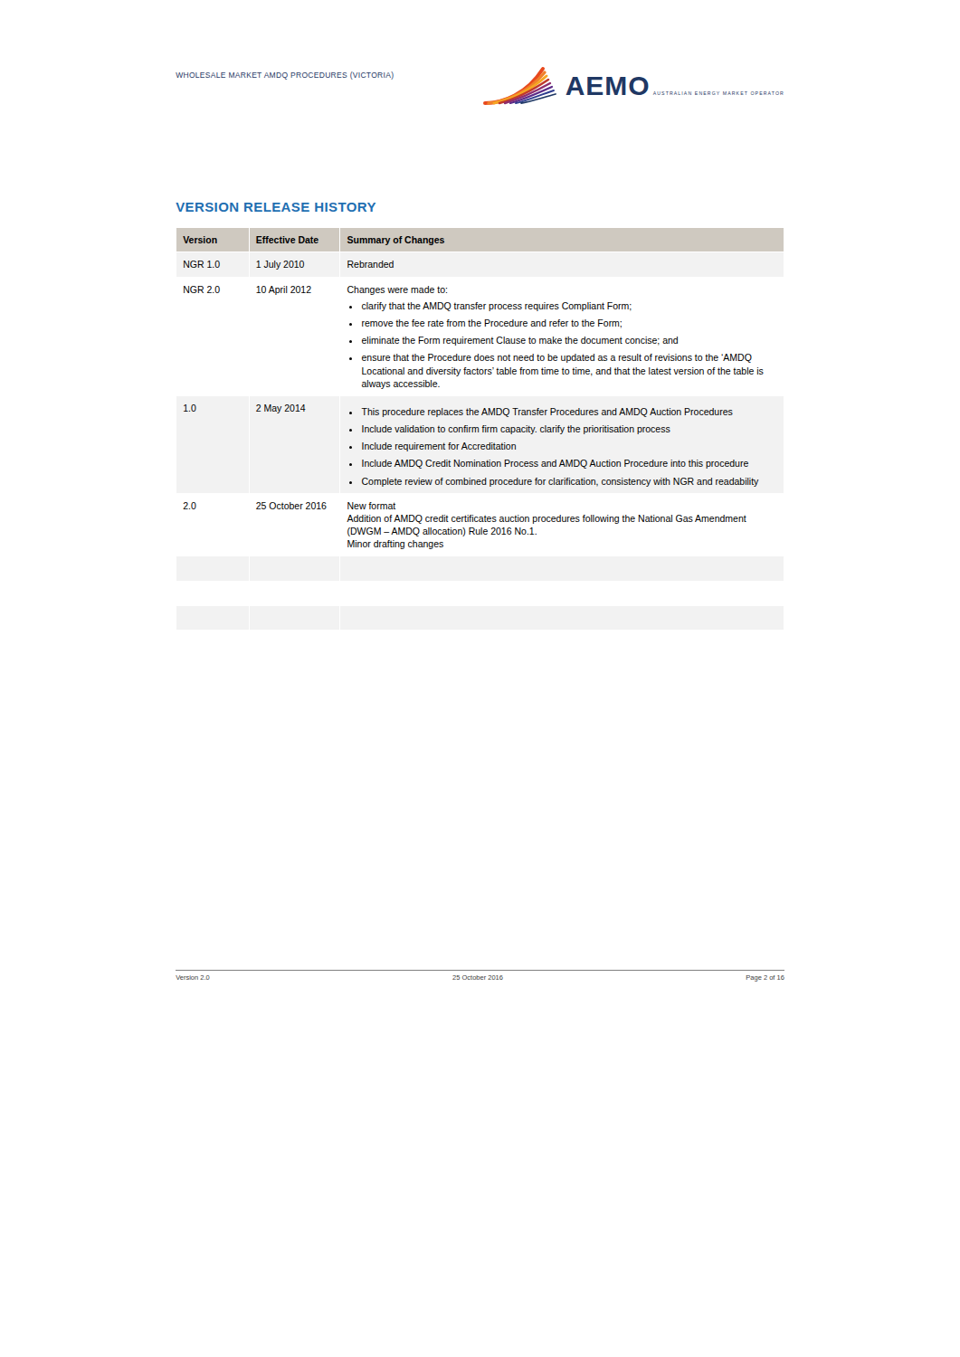Wholesale Market AMDQ Procedures (Victoria)
AEMO Australian Energy Market Operator
Version Release History
| Version | Effective Date | Summary of Changes |
| --- | --- | --- |
| NGR 1.0 | 1 July 2010 | Rebranded |
| NGR 2.0 | 10 April 2012 | Changes were made to: clarify that the AMDQ transfer process requires Compliant Form; remove the fee rate from the Procedure and refer to the Form; eliminate the Form requirement Clause to make the document concise; and ensure that the Procedure does not need to be updated as a result of revisions to the ‘AMDQ Locational and diversity factors’ table from time to time, and that the latest version of the table is always accessible. |
| 1.0 | 2 May 2014 | This procedure replaces the AMDQ Transfer Procedures and AMDQ Auction Procedures Include validation to confirm firm capacity. clarify the prioritisation process Include requirement for Accreditation Include AMDQ Credit Nomination Process and AMDQ Auction Procedure into this procedure Complete review of combined procedure for clarification, consistency with NGR and readability |
| 2.0 | 25 October 2016 | New format Addition of AMDQ credit certificates auction procedures following the National Gas Amendment (DWGM – AMDQ allocation) Rule 2016 No.1. Minor drafting changes |
Version 2.0 25 October 2016 Page 2 of 16